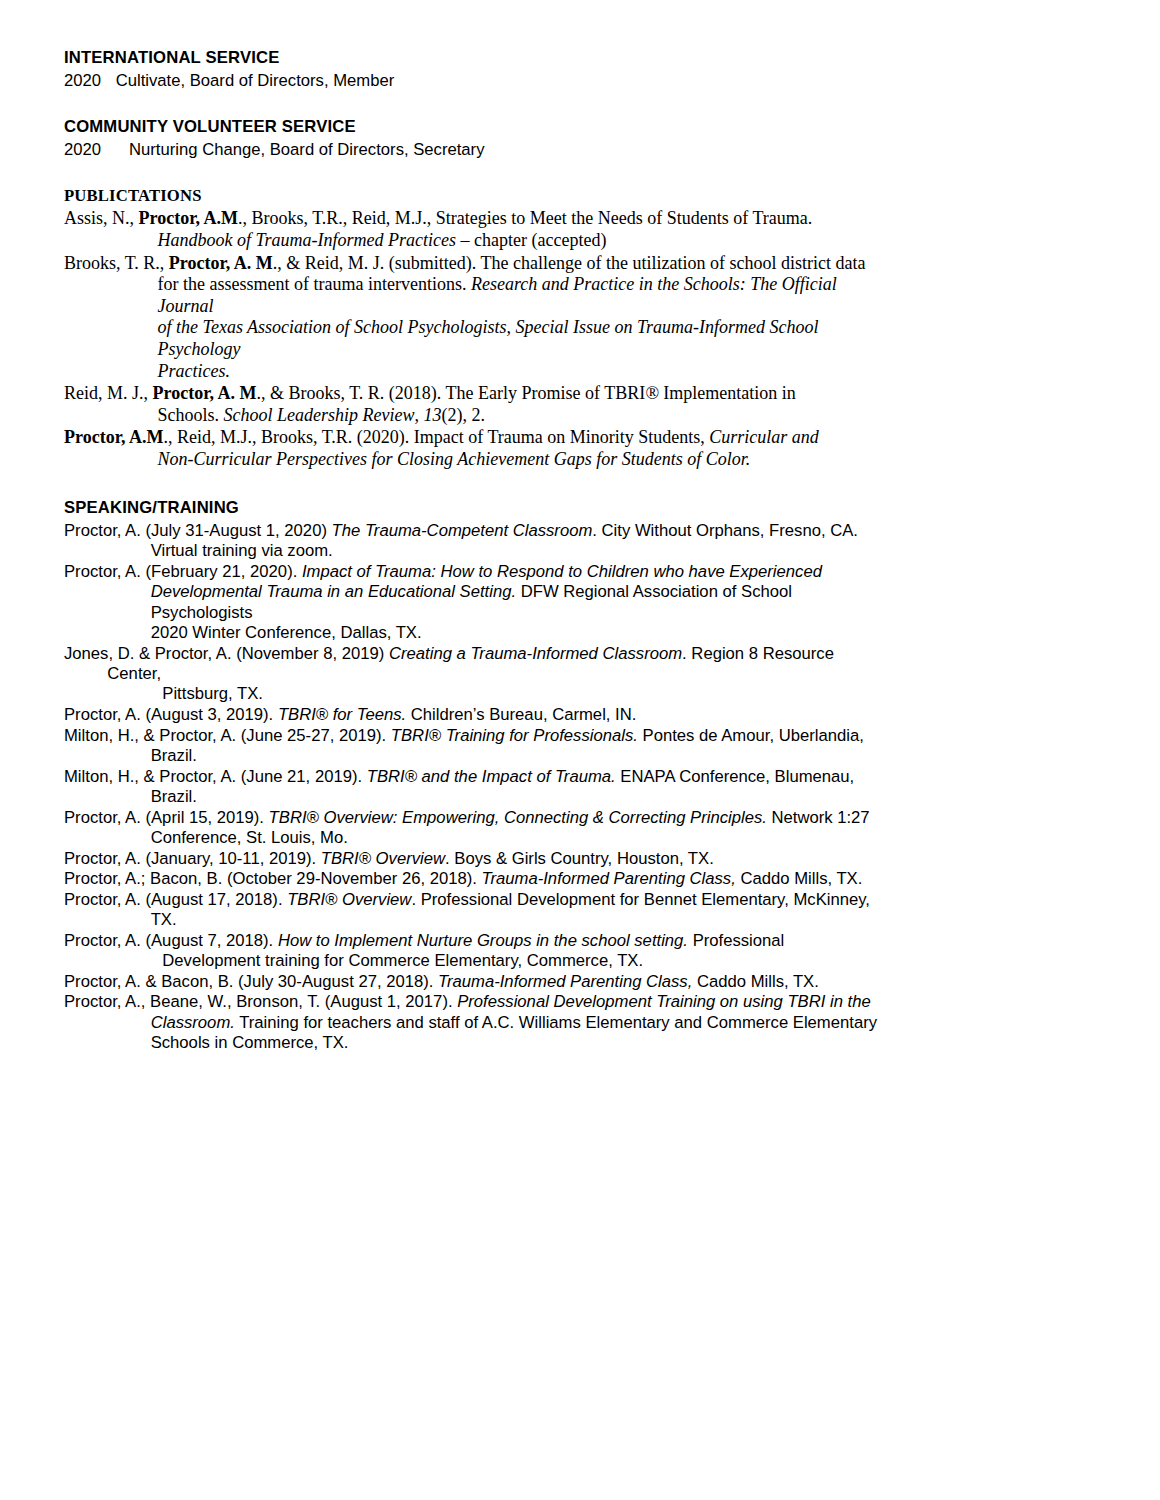International Service
2020 Cultivate, Board of Directors, Member
Community Volunteer Service
2020 Nurturing Change, Board of Directors, Secretary
Publictations
Assis, N., Proctor, A.M., Brooks, T.R., Reid, M.J., Strategies to Meet the Needs of Students of Trauma. Handbook of Trauma-Informed Practices – chapter (accepted)
Brooks, T. R., Proctor, A. M., & Reid, M. J. (submitted). The challenge of the utilization of school district data for the assessment of trauma interventions. Research and Practice in the Schools: The Official Journal of the Texas Association of School Psychologists, Special Issue on Trauma-Informed School Psychology Practices.
Reid, M. J., Proctor, A. M., & Brooks, T. R. (2018). The Early Promise of TBRI® Implementation in Schools. School Leadership Review, 13(2), 2.
Proctor, A.M., Reid, M.J., Brooks, T.R. (2020). Impact of Trauma on Minority Students, Curricular and Non-Curricular Perspectives for Closing Achievement Gaps for Students of Color.
Speaking/Training
Proctor, A. (July 31-August 1, 2020) The Trauma-Competent Classroom. City Without Orphans, Fresno, CA. Virtual training via zoom.
Proctor, A. (February 21, 2020). Impact of Trauma: How to Respond to Children who have Experienced Developmental Trauma in an Educational Setting. DFW Regional Association of School Psychologists 2020 Winter Conference, Dallas, TX.
Jones, D. & Proctor, A. (November 8, 2019) Creating a Trauma-Informed Classroom. Region 8 Resource Center, Pittsburg, TX.
Proctor, A. (August 3, 2019). TBRI® for Teens. Children’s Bureau, Carmel, IN.
Milton, H., & Proctor, A. (June 25-27, 2019). TBRI® Training for Professionals. Pontes de Amour, Uberlandia, Brazil.
Milton, H., & Proctor, A. (June 21, 2019). TBRI® and the Impact of Trauma. ENAPA Conference, Blumenau, Brazil.
Proctor, A. (April 15, 2019). TBRI® Overview: Empowering, Connecting & Correcting Principles. Network 1:27 Conference, St. Louis, Mo.
Proctor, A. (January, 10-11, 2019). TBRI® Overview. Boys & Girls Country, Houston, TX.
Proctor, A.; Bacon, B. (October 29-November 26, 2018). Trauma-Informed Parenting Class, Caddo Mills, TX.
Proctor, A. (August 17, 2018). TBRI® Overview. Professional Development for Bennet Elementary, McKinney, TX.
Proctor, A. (August 7, 2018). How to Implement Nurture Groups in the school setting. Professional Development training for Commerce Elementary, Commerce, TX.
Proctor, A. & Bacon, B. (July 30-August 27, 2018). Trauma-Informed Parenting Class, Caddo Mills, TX.
Proctor, A., Beane, W., Bronson, T. (August 1, 2017). Professional Development Training on using TBRI in the Classroom. Training for teachers and staff of A.C. Williams Elementary and Commerce Elementary Schools in Commerce, TX.